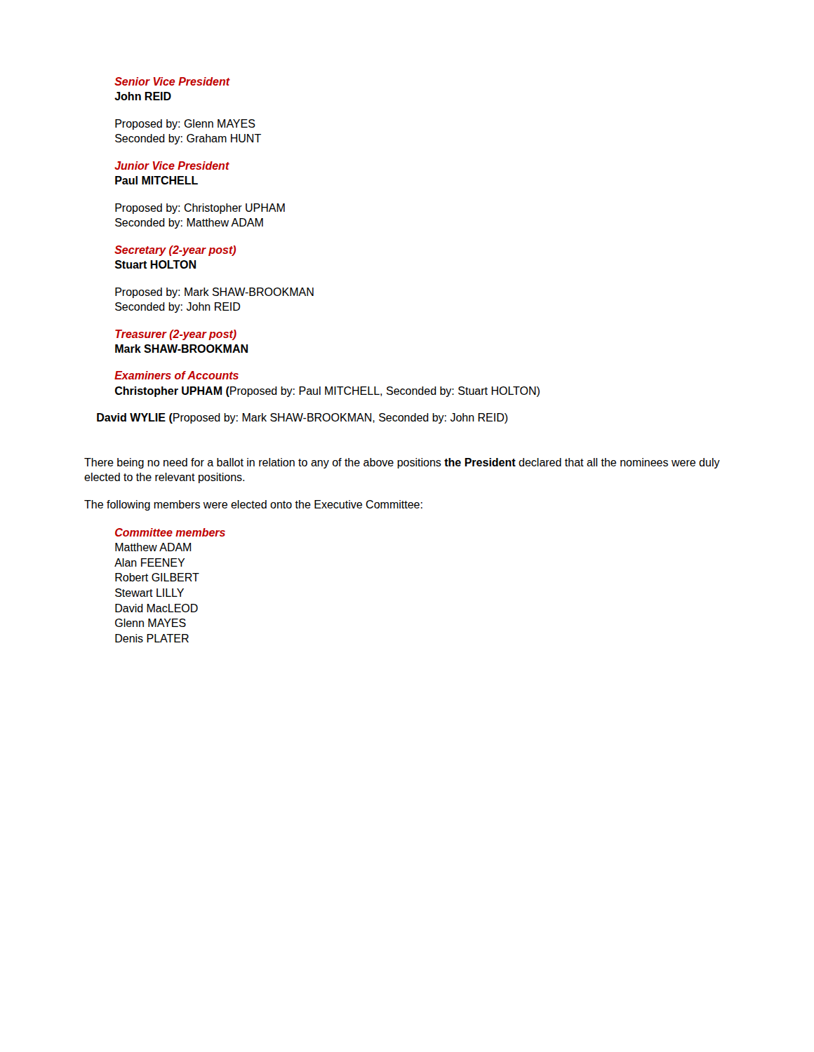Senior Vice President
John REID
Proposed by: Glenn MAYES
Seconded by: Graham HUNT
Junior Vice President
Paul MITCHELL
Proposed by: Christopher UPHAM
Seconded by: Matthew ADAM
Secretary (2-year post)
Stuart HOLTON
Proposed by: Mark SHAW-BROOKMAN
Seconded by: John REID
Treasurer (2-year post)
Mark SHAW-BROOKMAN
Examiners of Accounts
Christopher UPHAM (Proposed by: Paul MITCHELL, Seconded by: Stuart HOLTON)
David WYLIE (Proposed by: Mark SHAW-BROOKMAN, Seconded by: John REID)
There being no need for a ballot in relation to any of the above positions the President declared that all the nominees were duly elected to the relevant positions.
The following members were elected onto the Executive Committee:
Committee members
Matthew ADAM
Alan FEENEY
Robert GILBERT
Stewart LILLY
David MacLEOD
Glenn MAYES
Denis PLATER